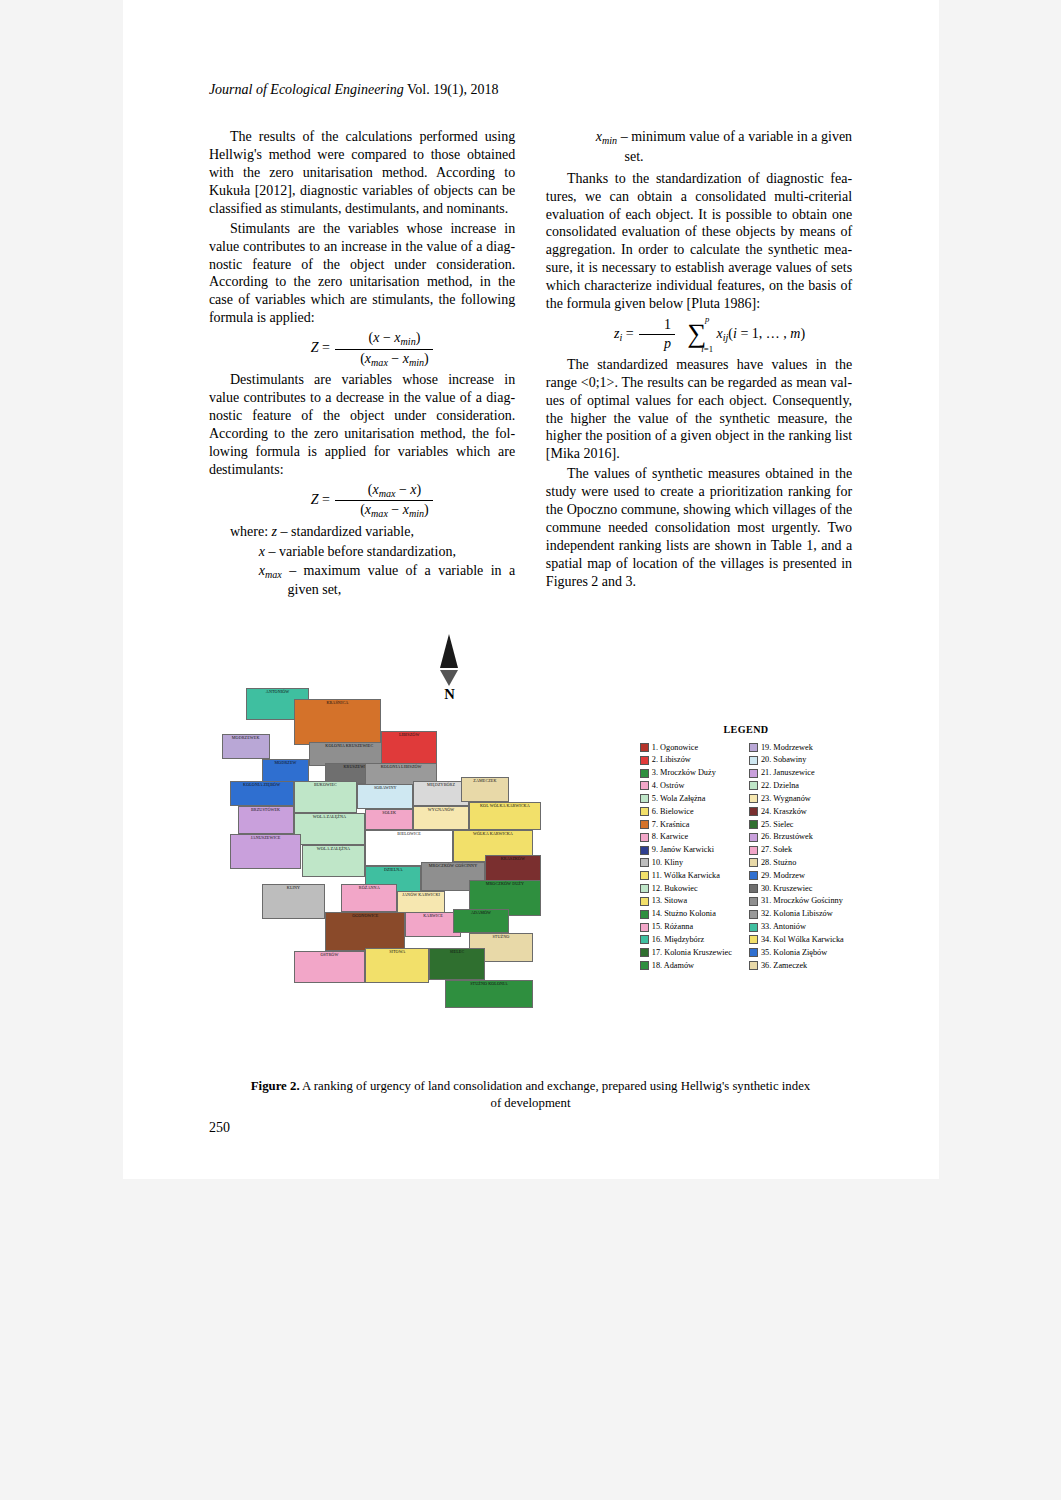Journal of Ecological Engineering Vol. 19(1), 2018
The results of the calculations performed using Hellwig's method were compared to those obtained with the zero unitarisation method. According to Kukuła [2012], diagnostic variables of objects can be classified as stimulants, destimulants, and nominants.
Stimulants are the variables whose increase in value contributes to an increase in the value of a diagnostic feature of the object under consideration. According to the zero unitarisation method, in the case of variables which are stimulants, the following formula is applied:
Z = (x − xmin)(xmax − xmin)
Destimulants are variables whose increase in value contributes to a decrease in the value of a diagnostic feature of the object under consideration. According to the zero unitarisation method, the following formula is applied for variables which are destimulants:
Z = (xmax − x)(xmax − xmin)
where: z – standardized variable,
x – variable before standardization,
xmax – maximum value of a variable in a given set,
xmin – minimum value of a variable in a given set.
Thanks to the standardization of diagnostic features, we can obtain a consolidated multi-criterial evaluation of each object. It is possible to obtain one consolidated evaluation of these objects by means of aggregation. In order to calculate the synthetic measure, it is necessary to establish average values of sets which characterize individual features, on the basis of the formula given below [Pluta 1986]:
zi = 1 p p ∑ i=1 xij(i = 1, … , m)
The standardized measures have values in the range <0;1>. The results can be regarded as mean values of optimal values for each object. Consequently, the higher the value of the synthetic measure, the higher the position of a given object in the ranking list [Mika 2016].
The values of synthetic measures obtained in the study were used to create a prioritization ranking for the Opoczno commune, showing which villages of the commune needed consolidation most urgently. Two independent ranking lists are shown in Table 1, and a spatial map of location of the villages is presented in Figures 2 and 3.
N
ANTONIÓW
KRAŚNICA
MODRZEWEK
KOLONIA KRUSZEWIEC
LIBISZÓW
KRUSZEWIEC
MODRZEW
KOLONIA LIBISZÓW
KOLONIA ZIĘBÓW
BUKOWIEC
SOBAWINY
MIĘDZYBÓRZ
ZAMECZEK
BRZUSTÓWEK
WOLA ZAŁĘŻNA
SOŁEK
WYGNANÓW
KOL WÓLKA KARWICKA
BIELOWICE
WÓLKA KARWICKA
JANUSZEWICE
WOLA ZAŁĘŻNA
DZIELNA
MROCZKÓW GOŚCINNY
KRASZKÓW
MROCZKÓW DUŻY
RÓŻANNA
JANÓW KARWICKI
KLINY
OGONOWICE
KARWICE
ADAMÓW
STUŻNO
OSTRÓW
SITOWA
SIELEC
STUŻNO KOLONIA
LEGEND
1. Ogonowice
2. Libiszów
3. Mroczków Duży
4. Ostrów
5. Wola Załężna
6. Bielowice
7. Kraśnica
8. Karwice
9. Janów Karwicki
10. Kliny
11. Wólka Karwicka
12. Bukowiec
13. Sitowa
14. Stużno Kolonia
15. Różanna
16. Międzybórz
17. Kolonia Kruszewiec
18. Adamów
19. Modrzewek
20. Sobawiny
21. Januszewice
22. Dzielna
23. Wygnanów
24. Kraszków
25. Sielec
26. Brzustówek
27. Sołek
28. Stużno
29. Modrzew
30. Kruszewiec
31. Mroczków Gościnny
32. Kolonia Libiszów
33. Antoniów
34. Kol Wólka Karwicka
35. Kolonia Ziębów
36. Zameczek
Figure 2. A ranking of urgency of land consolidation and exchange, prepared using Hellwig's synthetic index
of development
250